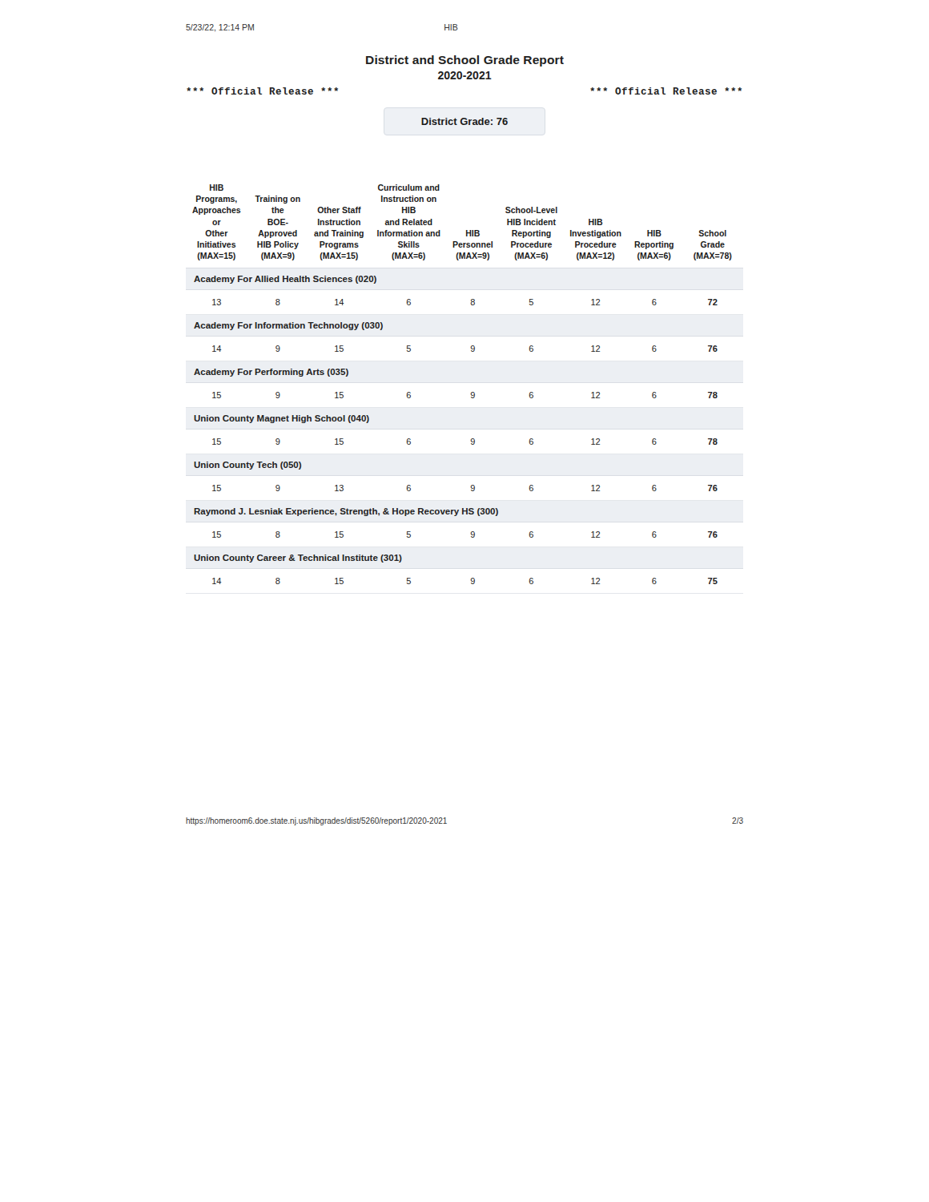5/23/22, 12:14 PM
HIB
District and School Grade Report
2020-2021
*** Official Release *** *** Official Release ***
District Grade: 76
| HIB Programs, Approaches or Other Initiatives (MAX=15) | Training on the BOE-Approved HIB Policy (MAX=9) | Other Staff Instruction and Training Programs (MAX=15) | Curriculum and Instruction on HIB and Related Information and Skills (MAX=6) | HIB Personnel (MAX=9) | School-Level HIB Incident Reporting Procedure (MAX=6) | HIB Investigation Procedure (MAX=12) | HIB Reporting (MAX=6) | School Grade (MAX=78) |
| --- | --- | --- | --- | --- | --- | --- | --- | --- |
| Academy For Allied Health Sciences (020) |
| 13 | 8 | 14 | 6 | 8 | 5 | 12 | 6 | 72 |
| Academy For Information Technology (030) |
| 14 | 9 | 15 | 5 | 9 | 6 | 12 | 6 | 76 |
| Academy For Performing Arts (035) |
| 15 | 9 | 15 | 6 | 9 | 6 | 12 | 6 | 78 |
| Union County Magnet High School (040) |
| 15 | 9 | 15 | 6 | 9 | 6 | 12 | 6 | 78 |
| Union County Tech (050) |
| 15 | 9 | 13 | 6 | 9 | 6 | 12 | 6 | 76 |
| Raymond J. Lesniak Experience, Strength, & Hope Recovery HS (300) |
| 15 | 8 | 15 | 5 | 9 | 6 | 12 | 6 | 76 |
| Union County Career & Technical Institute (301) |
| 14 | 8 | 15 | 5 | 9 | 6 | 12 | 6 | 75 |
https://homeroom6.doe.state.nj.us/hibgrades/dist/5260/report1/2020-2021
2/3